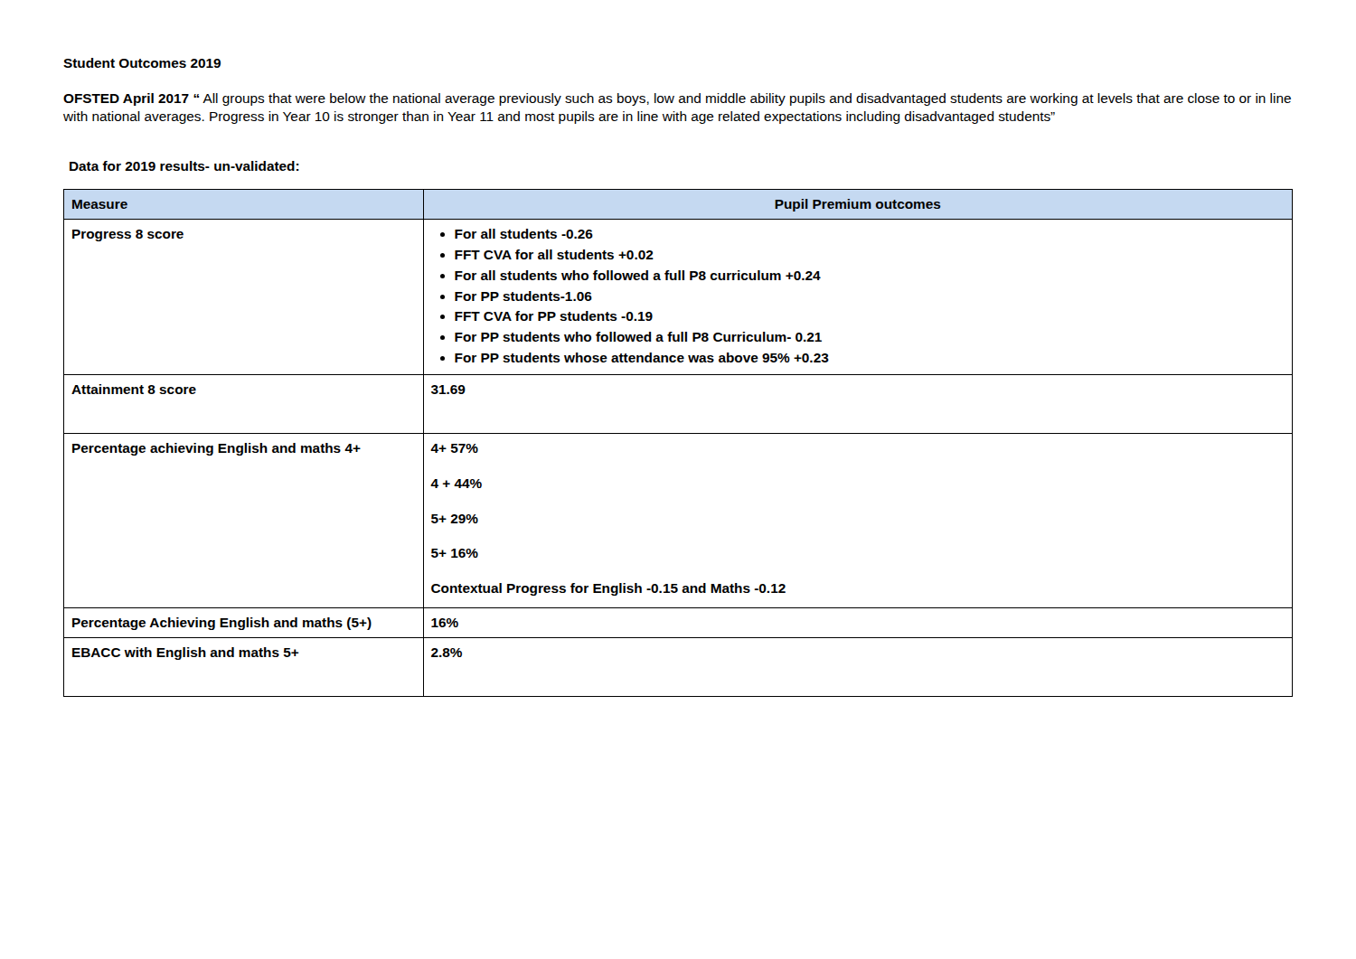Student Outcomes 2019
OFSTED April 2017 “ All groups that were below the national average previously such as boys, low and middle ability pupils and disadvantaged students are working at levels that are close to or in line with national averages. Progress in Year 10 is stronger than in Year 11 and most pupils are in line with age related expectations including disadvantaged students”
Data for 2019 results- un-validated:
| Measure | Pupil Premium outcomes |
| --- | --- |
| Progress 8 score | For all students -0.26 FFT CVA for all students +0.02 For all students who followed a full P8 curriculum +0.24 For PP students-1.06 FFT CVA for PP students -0.19 For PP students who followed a full P8 Curriculum- 0.21 For PP students whose attendance was above 95% +0.23 |
| Attainment 8 score | 31.69 |
| Percentage achieving English and maths 4+ | 4+ 57% 4 + 44% 5+ 29% 5+ 16% Contextual Progress for English -0.15 and Maths -0.12 |
| Percentage Achieving English and maths (5+) | 16% |
| EBACC with English and maths 5+ | 2.8% |